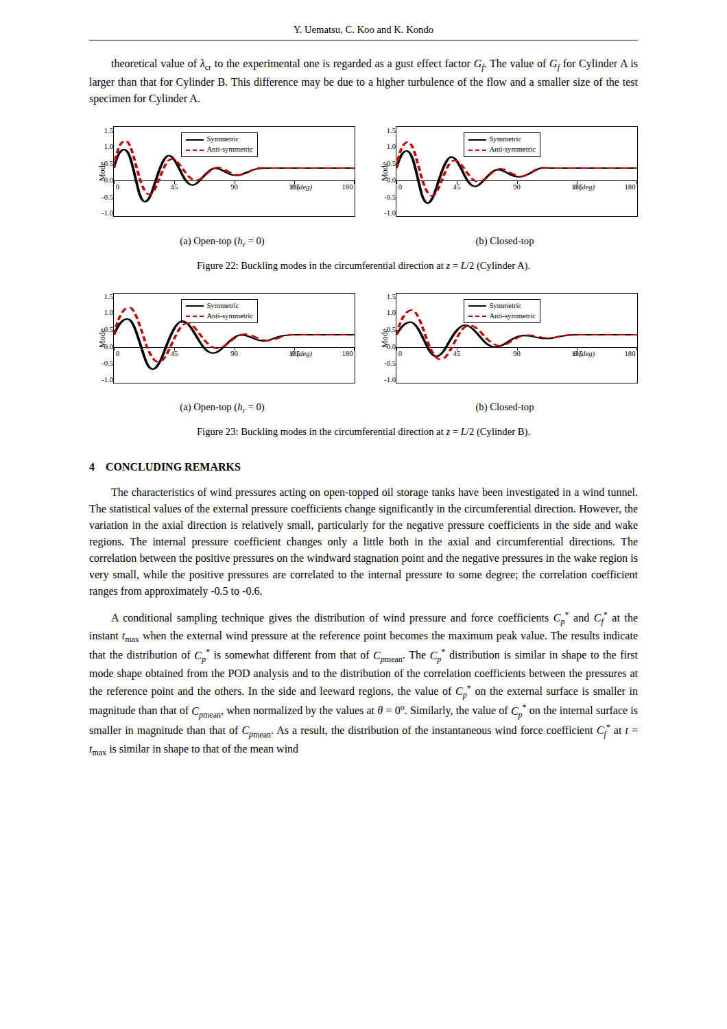Y. Uematsu, C. Koo and K. Kondo
theoretical value of λcr to the experimental one is regarded as a gust effect factor Gf. The value of Gf for Cylinder A is larger than that for Cylinder B. This difference may be due to a higher turbulence of the flow and a smaller size of the test specimen for Cylinder A.
Mode
1.5 1.0 0.5 0.0 -0.5 -1.0
Symmetric
Anti-symmetric
0 45 90 135 180 θ (deg)
(a) Open-top (hr = 0)
Mode
1.5 1.0 0.5 0.0 -0.5 -1.0
Symmetric
Anti-symmetric
0 45 90 135 180 θ (deg)
(b) Closed-top
Figure 22: Buckling modes in the circumferential direction at z = L/2 (Cylinder A).
Mode
1.5 1.0 0.5 0.0 -0.5 -1.0
Symmetric
Anti-symmetric
0 45 90 135 180 θ (deg)
(a) Open-top (hr = 0)
Mode
1.5 1.0 0.5 0.0 -0.5 -1.0
Symmetric
Anti-symmetric
0 45 90 135 180 θ (deg)
(b) Closed-top
Figure 23: Buckling modes in the circumferential direction at z = L/2 (Cylinder B).
4 CONCLUDING REMARKS
The characteristics of wind pressures acting on open-topped oil storage tanks have been investigated in a wind tunnel. The statistical values of the external pressure coefficients change significantly in the circumferential direction. However, the variation in the axial direction is relatively small, particularly for the negative pressure coefficients in the side and wake regions. The internal pressure coefficient changes only a little both in the axial and circumferential directions. The correlation between the positive pressures on the windward stagnation point and the negative pressures in the wake region is very small, while the positive pressures are correlated to the internal pressure to some degree; the correlation coefficient ranges from approximately -0.5 to -0.6.
A conditional sampling technique gives the distribution of wind pressure and force coefficients Cp* and Cf* at the instant tmax when the external wind pressure at the reference point becomes the maximum peak value. The results indicate that the distribution of Cp* is somewhat different from that of Cpmean. The Cp* distribution is similar in shape to the first mode shape obtained from the POD analysis and to the distribution of the correlation coefficients between the pressures at the reference point and the others. In the side and leeward regions, the value of Cp* on the external surface is smaller in magnitude than that of Cpmean, when normalized by the values at θ = 0o. Similarly, the value of Cp* on the internal surface is smaller in magnitude than that of Cpmean. As a result, the distribution of the instantaneous wind force coefficient Cf* at t = tmax is similar in shape to that of the mean wind